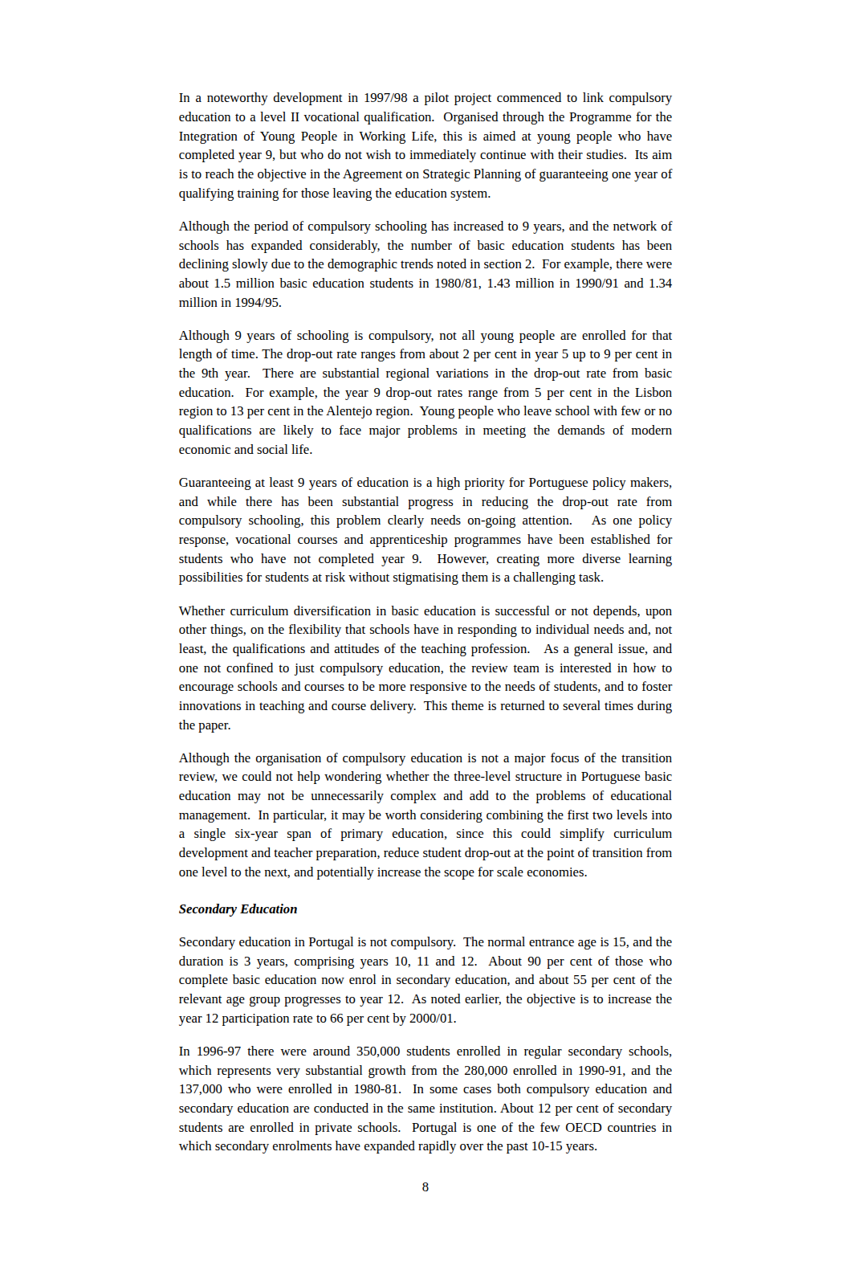In a noteworthy development in 1997/98 a pilot project commenced to link compulsory education to a level II vocational qualification. Organised through the Programme for the Integration of Young People in Working Life, this is aimed at young people who have completed year 9, but who do not wish to immediately continue with their studies. Its aim is to reach the objective in the Agreement on Strategic Planning of guaranteeing one year of qualifying training for those leaving the education system.
Although the period of compulsory schooling has increased to 9 years, and the network of schools has expanded considerably, the number of basic education students has been declining slowly due to the demographic trends noted in section 2. For example, there were about 1.5 million basic education students in 1980/81, 1.43 million in 1990/91 and 1.34 million in 1994/95.
Although 9 years of schooling is compulsory, not all young people are enrolled for that length of time. The drop-out rate ranges from about 2 per cent in year 5 up to 9 per cent in the 9th year. There are substantial regional variations in the drop-out rate from basic education. For example, the year 9 drop-out rates range from 5 per cent in the Lisbon region to 13 per cent in the Alentejo region. Young people who leave school with few or no qualifications are likely to face major problems in meeting the demands of modern economic and social life.
Guaranteeing at least 9 years of education is a high priority for Portuguese policy makers, and while there has been substantial progress in reducing the drop-out rate from compulsory schooling, this problem clearly needs on-going attention. As one policy response, vocational courses and apprenticeship programmes have been established for students who have not completed year 9. However, creating more diverse learning possibilities for students at risk without stigmatising them is a challenging task.
Whether curriculum diversification in basic education is successful or not depends, upon other things, on the flexibility that schools have in responding to individual needs and, not least, the qualifications and attitudes of the teaching profession. As a general issue, and one not confined to just compulsory education, the review team is interested in how to encourage schools and courses to be more responsive to the needs of students, and to foster innovations in teaching and course delivery. This theme is returned to several times during the paper.
Although the organisation of compulsory education is not a major focus of the transition review, we could not help wondering whether the three-level structure in Portuguese basic education may not be unnecessarily complex and add to the problems of educational management. In particular, it may be worth considering combining the first two levels into a single six-year span of primary education, since this could simplify curriculum development and teacher preparation, reduce student drop-out at the point of transition from one level to the next, and potentially increase the scope for scale economies.
Secondary Education
Secondary education in Portugal is not compulsory. The normal entrance age is 15, and the duration is 3 years, comprising years 10, 11 and 12. About 90 per cent of those who complete basic education now enrol in secondary education, and about 55 per cent of the relevant age group progresses to year 12. As noted earlier, the objective is to increase the year 12 participation rate to 66 per cent by 2000/01.
In 1996-97 there were around 350,000 students enrolled in regular secondary schools, which represents very substantial growth from the 280,000 enrolled in 1990-91, and the 137,000 who were enrolled in 1980-81. In some cases both compulsory education and secondary education are conducted in the same institution. About 12 per cent of secondary students are enrolled in private schools. Portugal is one of the few OECD countries in which secondary enrolments have expanded rapidly over the past 10-15 years.
8